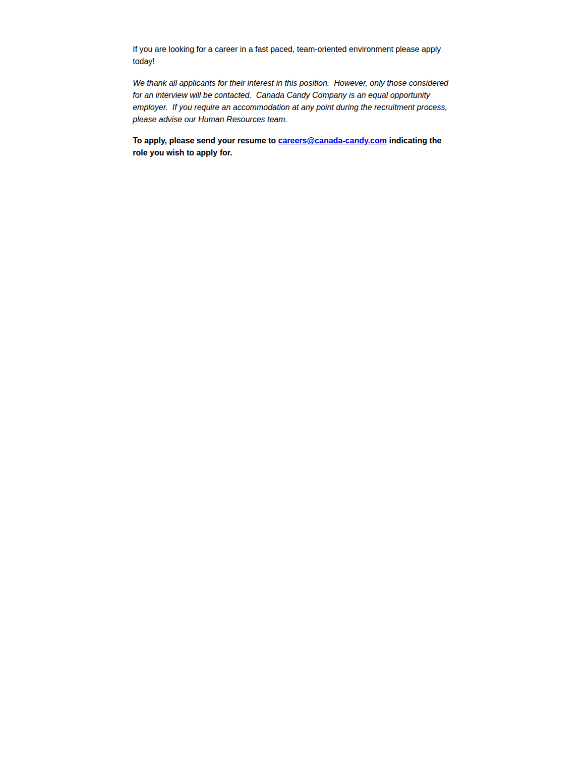If you are looking for a career in a fast paced, team-oriented environment please apply today!
We thank all applicants for their interest in this position. However, only those considered for an interview will be contacted. Canada Candy Company is an equal opportunity employer. If you require an accommodation at any point during the recruitment process, please advise our Human Resources team.
To apply, please send your resume to careers@canada-candy.com indicating the role you wish to apply for.